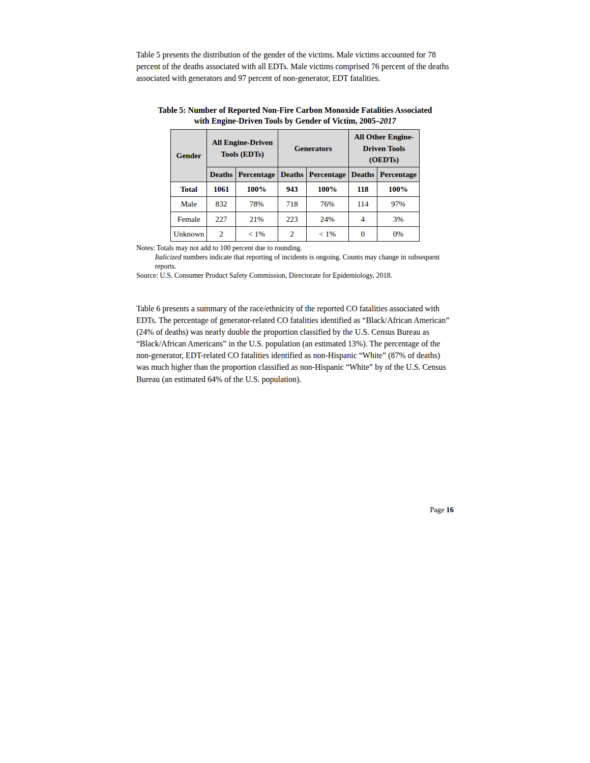Table 5 presents the distribution of the gender of the victims. Male victims accounted for 78 percent of the deaths associated with all EDTs. Male victims comprised 76 percent of the deaths associated with generators and 97 percent of non-generator, EDT fatalities.
Table 5: Number of Reported Non-Fire Carbon Monoxide Fatalities Associated with Engine-Driven Tools by Gender of Victim, 2005–2017
| Gender | All Engine-Driven Tools (EDTs) | Generators | All Other Engine-Driven Tools (OEDTs) |
| --- | --- | --- | --- |
| Deaths | Percentage | Deaths | Percentage | Deaths | Percentage |
| Total | 1061 | 100% | 943 | 100% | 118 | 100% |
| Male | 832 | 78% | 718 | 76% | 114 | 97% |
| Female | 227 | 21% | 223 | 24% | 4 | 3% |
| Unknown | 2 | < 1% | 2 | < 1% | 0 | 0% |
Notes: Totals may not add to 100 percent due to rounding. Italicized numbers indicate that reporting of incidents is ongoing. Counts may change in subsequent reports. Source: U.S. Consumer Product Safety Commission, Directorate for Epidemiology, 2018.
Table 6 presents a summary of the race/ethnicity of the reported CO fatalities associated with EDTs. The percentage of generator-related CO fatalities identified as “Black/African American” (24% of deaths) was nearly double the proportion classified by the U.S. Census Bureau as “Black/African Americans” in the U.S. population (an estimated 13%). The percentage of the non-generator, EDT-related CO fatalities identified as non-Hispanic “White” (87% of deaths) was much higher than the proportion classified as non-Hispanic “White” by of the U.S. Census Bureau (an estimated 64% of the U.S. population).
Page 16